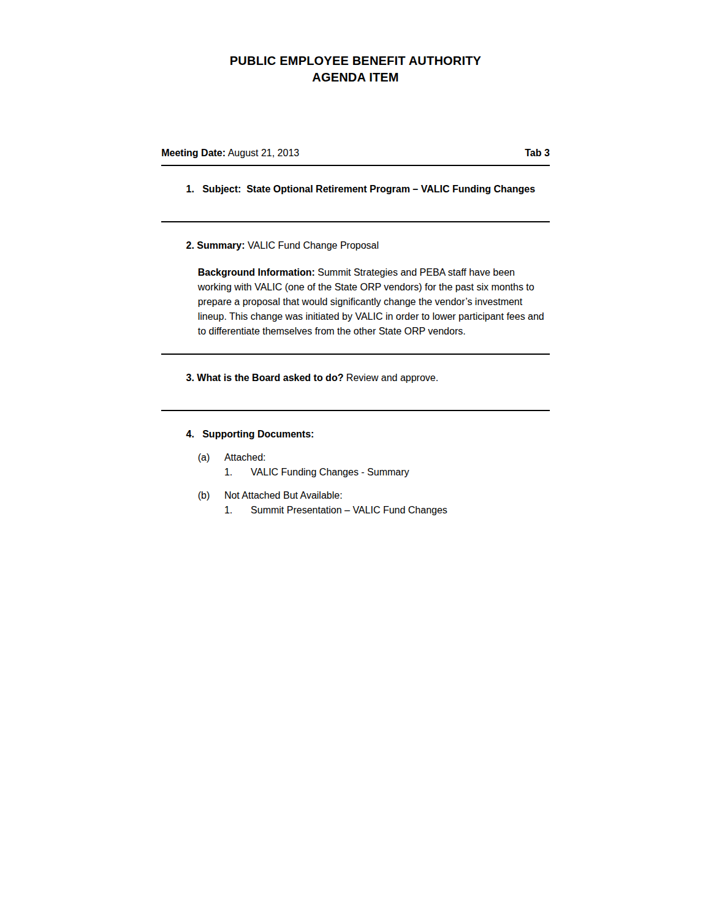PUBLIC EMPLOYEE BENEFIT AUTHORITY
AGENDA ITEM
Meeting Date: August 21, 2013
Tab 3
1. Subject: State Optional Retirement Program – VALIC Funding Changes
2. Summary: VALIC Fund Change Proposal
Background Information: Summit Strategies and PEBA staff have been working with VALIC (one of the State ORP vendors) for the past six months to prepare a proposal that would significantly change the vendor’s investment lineup. This change was initiated by VALIC in order to lower participant fees and to differentiate themselves from the other State ORP vendors.
3. What is the Board asked to do? Review and approve.
4. Supporting Documents:
(a)
Attached:
1.
VALIC Funding Changes - Summary
(b)
Not Attached But Available:
1.
Summit Presentation – VALIC Fund Changes